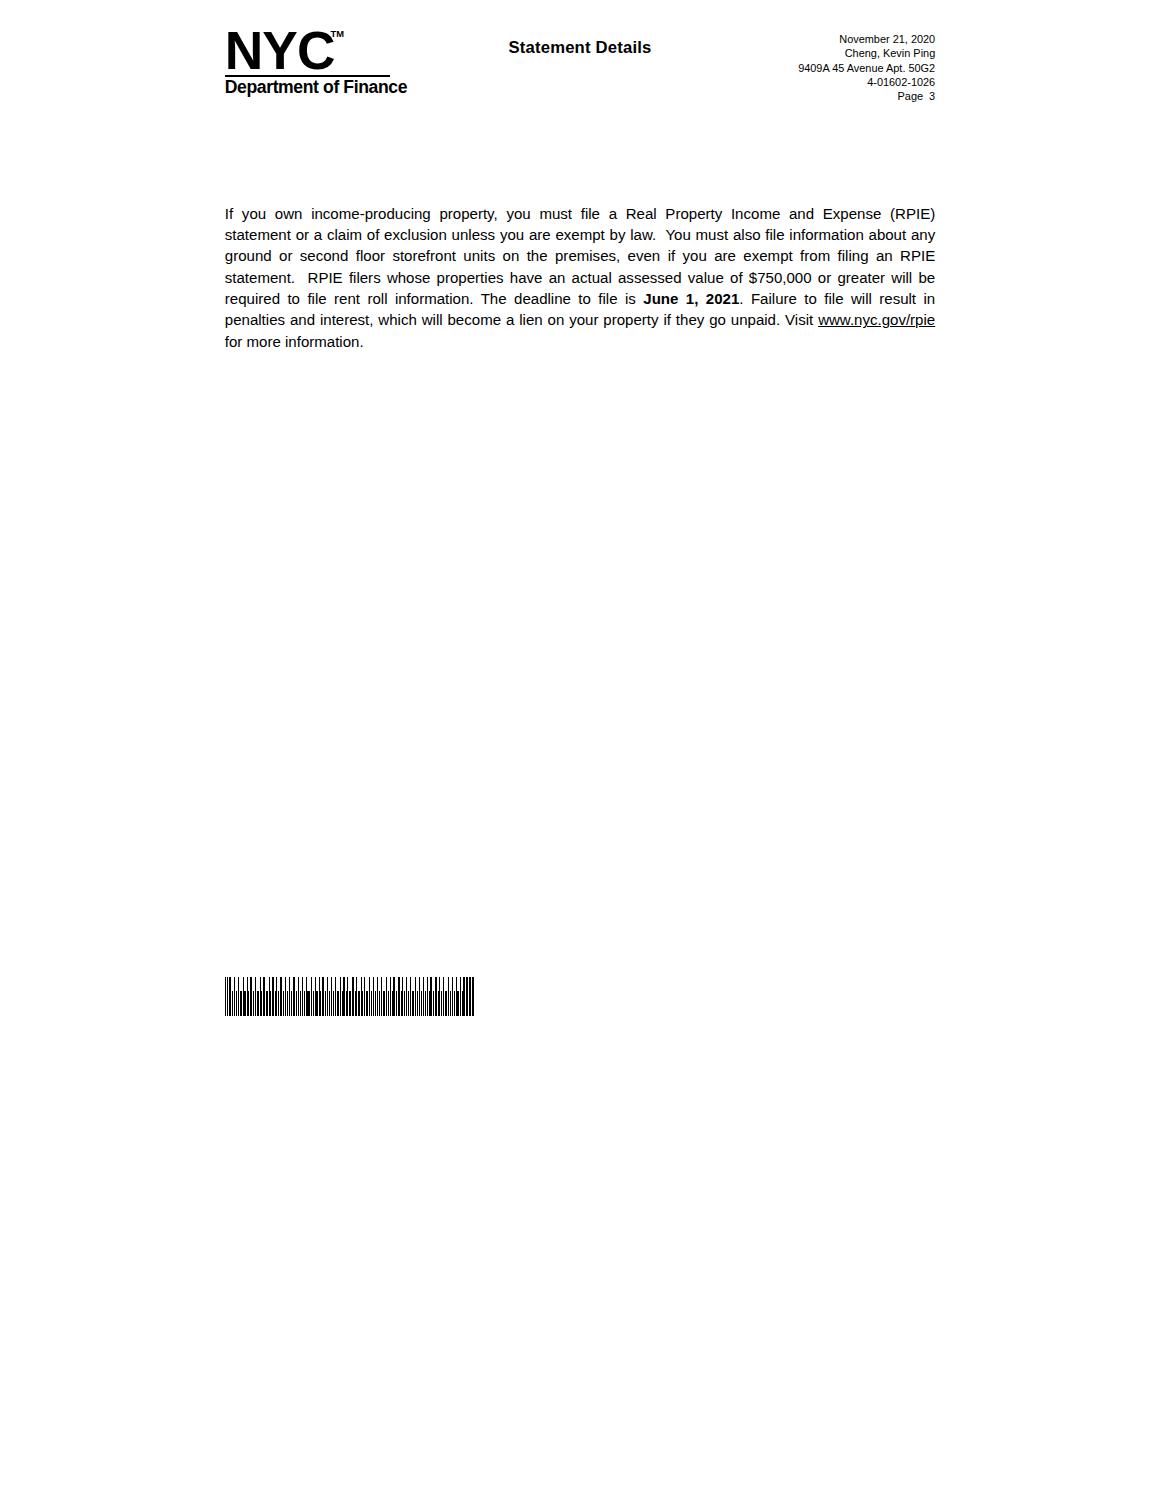NYCTM
Department of Finance
Statement Details
November 21, 2020
Cheng, Kevin Ping
9409A 45 Avenue Apt. 50G2
4-01602-1026
Page 3
If you own income-producing property, you must file a Real Property Income and Expense (RPIE) statement or a claim of exclusion unless you are exempt by law. You must also file information about any ground or second floor storefront units on the premises, even if you are exempt from filing an RPIE statement. RPIE filers whose properties have an actual assessed value of $750,000 or greater will be required to file rent roll information. The deadline to file is June 1, 2021. Failure to file will result in penalties and interest, which will become a lien on your property if they go unpaid. Visit www.nyc.gov/rpie for more information.